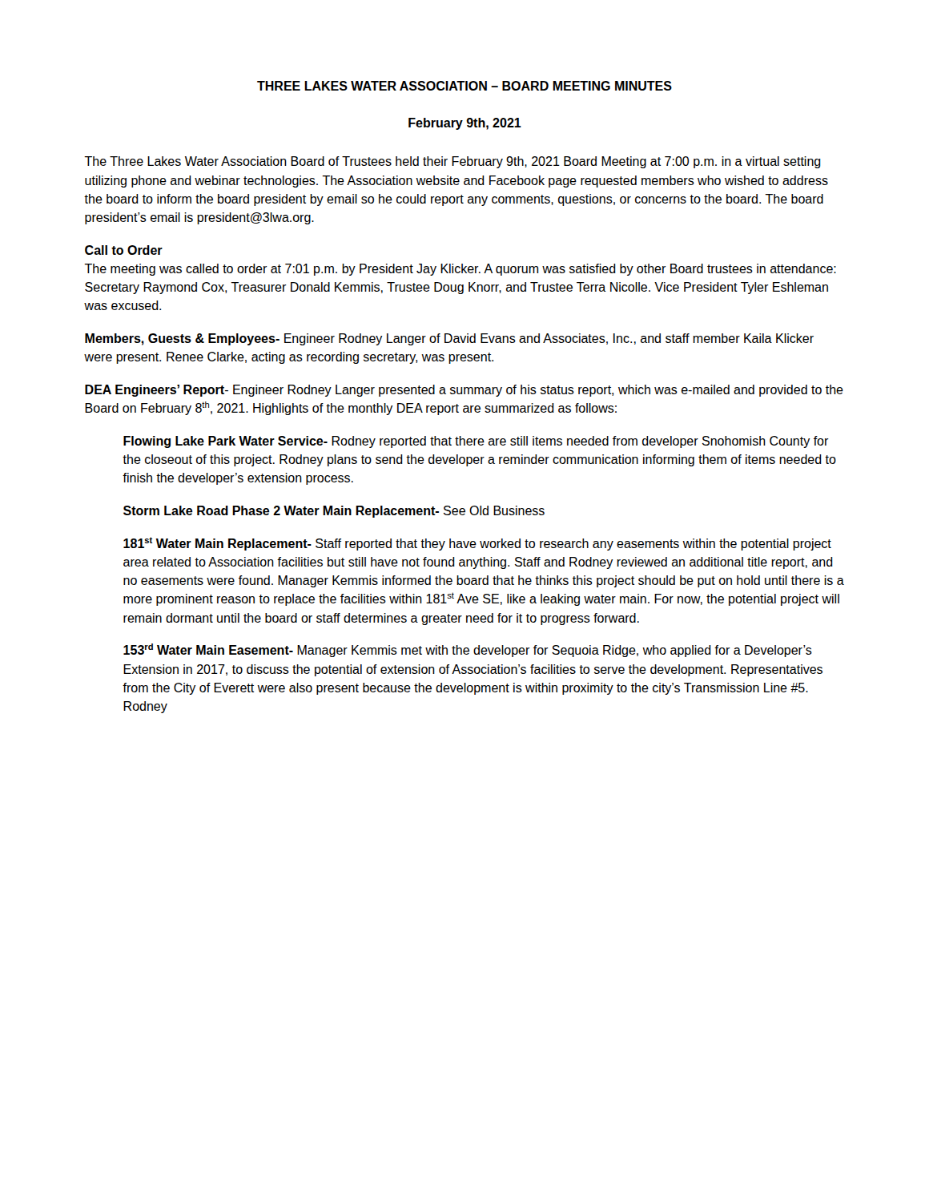THREE LAKES WATER ASSOCIATION – BOARD MEETING MINUTES
February 9th, 2021
The Three Lakes Water Association Board of Trustees held their February 9th, 2021 Board Meeting at 7:00 p.m. in a virtual setting utilizing phone and webinar technologies. The Association website and Facebook page requested members who wished to address the board to inform the board president by email so he could report any comments, questions, or concerns to the board. The board president’s email is president@3lwa.org.
Call to Order
The meeting was called to order at 7:01 p.m. by President Jay Klicker. A quorum was satisfied by other Board trustees in attendance: Secretary Raymond Cox, Treasurer Donald Kemmis, Trustee Doug Knorr, and Trustee Terra Nicolle. Vice President Tyler Eshleman was excused.
Members, Guests & Employees- Engineer Rodney Langer of David Evans and Associates, Inc., and staff member Kaila Klicker were present. Renee Clarke, acting as recording secretary, was present.
DEA Engineers’ Report- Engineer Rodney Langer presented a summary of his status report, which was e-mailed and provided to the Board on February 8th, 2021. Highlights of the monthly DEA report are summarized as follows:
Flowing Lake Park Water Service- Rodney reported that there are still items needed from developer Snohomish County for the closeout of this project. Rodney plans to send the developer a reminder communication informing them of items needed to finish the developer’s extension process.
Storm Lake Road Phase 2 Water Main Replacement- See Old Business
181st Water Main Replacement- Staff reported that they have worked to research any easements within the potential project area related to Association facilities but still have not found anything. Staff and Rodney reviewed an additional title report, and no easements were found. Manager Kemmis informed the board that he thinks this project should be put on hold until there is a more prominent reason to replace the facilities within 181st Ave SE, like a leaking water main. For now, the potential project will remain dormant until the board or staff determines a greater need for it to progress forward.
153rd Water Main Easement- Manager Kemmis met with the developer for Sequoia Ridge, who applied for a Developer’s Extension in 2017, to discuss the potential of extension of Association’s facilities to serve the development. Representatives from the City of Everett were also present because the development is within proximity to the city’s Transmission Line #5. Rodney